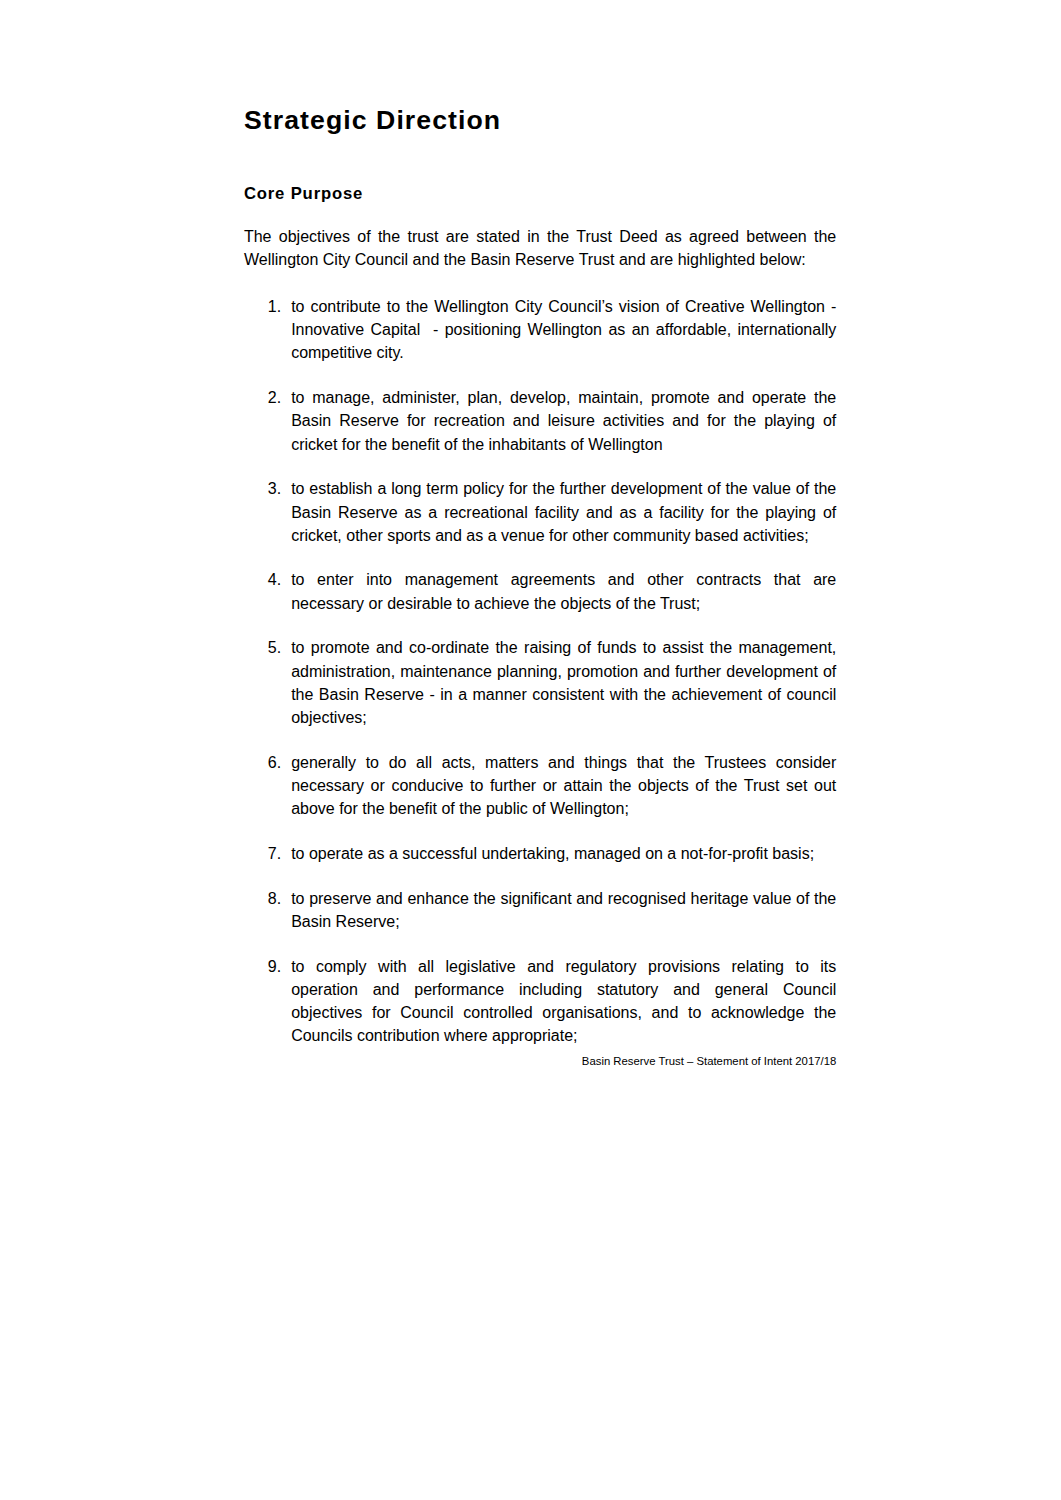Strategic Direction
Core Purpose
The objectives of the trust are stated in the Trust Deed as agreed between the Wellington City Council and the Basin Reserve Trust and are highlighted below:
to contribute to the Wellington City Council’s vision of Creative Wellington - Innovative Capital - positioning Wellington as an affordable, internationally competitive city.
to manage, administer, plan, develop, maintain, promote and operate the Basin Reserve for recreation and leisure activities and for the playing of cricket for the benefit of the inhabitants of Wellington
to establish a long term policy for the further development of the value of the Basin Reserve as a recreational facility and as a facility for the playing of cricket, other sports and as a venue for other community based activities;
to enter into management agreements and other contracts that are necessary or desirable to achieve the objects of the Trust;
to promote and co-ordinate the raising of funds to assist the management, administration, maintenance planning, promotion and further development of the Basin Reserve - in a manner consistent with the achievement of council objectives;
generally to do all acts, matters and things that the Trustees consider necessary or conducive to further or attain the objects of the Trust set out above for the benefit of the public of Wellington;
to operate as a successful undertaking, managed on a not-for-profit basis;
to preserve and enhance the significant and recognised heritage value of the Basin Reserve;
to comply with all legislative and regulatory provisions relating to its operation and performance including statutory and general Council objectives for Council controlled organisations, and to acknowledge the Councils contribution where appropriate;
Basin Reserve Trust – Statement of Intent 2017/18